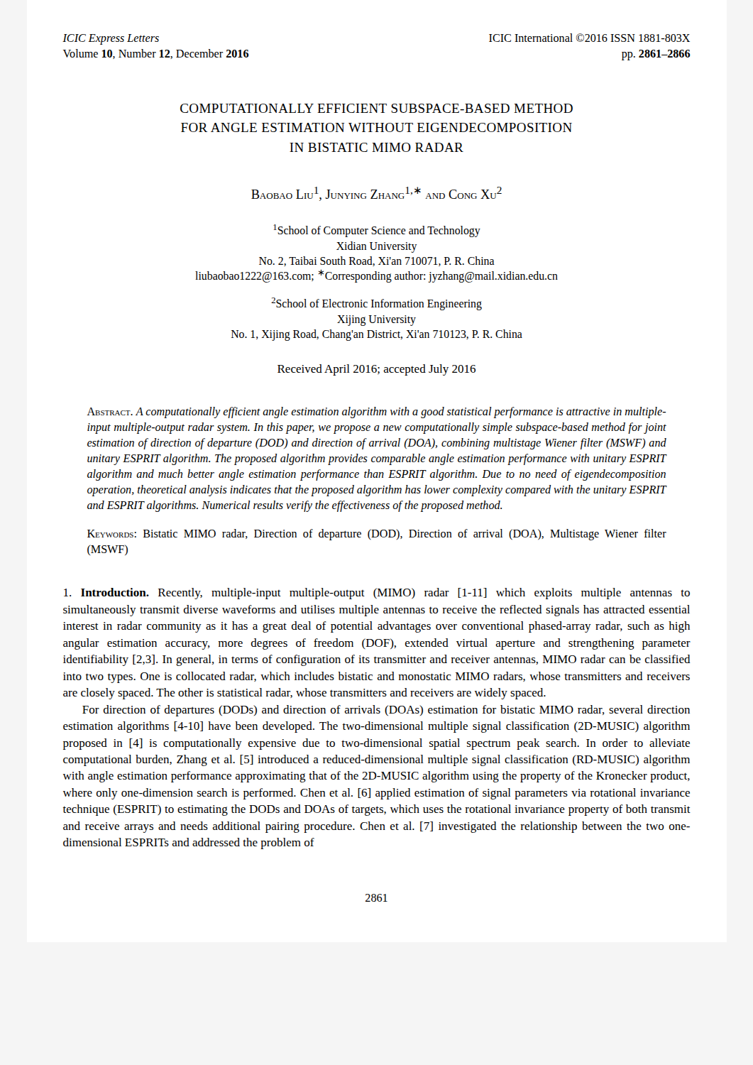ICIC Express Letters
Volume 10, Number 12, December 2016
ICIC International ©2016 ISSN 1881-803X
pp. 2861–2866
Computationally Efficient Subspace-Based Method
for Angle Estimation Without Eigendecomposition
in Bistatic MIMO Radar
Baobao Liu1, Junying Zhang1,∗ and Cong Xu2
1School of Computer Science and Technology
Xidian University
No. 2, Taibai South Road, Xi'an 710071, P. R. China
liubaobao1222@163.com; ∗Corresponding author: jyzhang@mail.xidian.edu.cn
2School of Electronic Information Engineering
Xijing University
No. 1, Xijing Road, Chang'an District, Xi'an 710123, P. R. China
Received April 2016; accepted July 2016
Abstract. A computationally efficient angle estimation algorithm with a good statistical performance is attractive in multiple-input multiple-output radar system. In this paper, we propose a new computationally simple subspace-based method for joint estimation of direction of departure (DOD) and direction of arrival (DOA), combining multistage Wiener filter (MSWF) and unitary ESPRIT algorithm. The proposed algorithm provides comparable angle estimation performance with unitary ESPRIT algorithm and much better angle estimation performance than ESPRIT algorithm. Due to no need of eigendecomposition operation, theoretical analysis indicates that the proposed algorithm has lower complexity compared with the unitary ESPRIT and ESPRIT algorithms. Numerical results verify the effectiveness of the proposed method.
Keywords: Bistatic MIMO radar, Direction of departure (DOD), Direction of arrival (DOA), Multistage Wiener filter (MSWF)
1. Introduction. Recently, multiple-input multiple-output (MIMO) radar [1-11] which exploits multiple antennas to simultaneously transmit diverse waveforms and utilises multiple antennas to receive the reflected signals has attracted essential interest in radar community as it has a great deal of potential advantages over conventional phased-array radar, such as high angular estimation accuracy, more degrees of freedom (DOF), extended virtual aperture and strengthening parameter identifiability [2,3]. In general, in terms of configuration of its transmitter and receiver antennas, MIMO radar can be classified into two types. One is collocated radar, which includes bistatic and monostatic MIMO radars, whose transmitters and receivers are closely spaced. The other is statistical radar, whose transmitters and receivers are widely spaced.
For direction of departures (DODs) and direction of arrivals (DOAs) estimation for bistatic MIMO radar, several direction estimation algorithms [4-10] have been developed. The two-dimensional multiple signal classification (2D-MUSIC) algorithm proposed in [4] is computationally expensive due to two-dimensional spatial spectrum peak search. In order to alleviate computational burden, Zhang et al. [5] introduced a reduced-dimensional multiple signal classification (RD-MUSIC) algorithm with angle estimation performance approximating that of the 2D-MUSIC algorithm using the property of the Kronecker product, where only one-dimension search is performed. Chen et al. [6] applied estimation of signal parameters via rotational invariance technique (ESPRIT) to estimating the DODs and DOAs of targets, which uses the rotational invariance property of both transmit and receive arrays and needs additional pairing procedure. Chen et al. [7] investigated the relationship between the two one-dimensional ESPRITs and addressed the problem of
2861